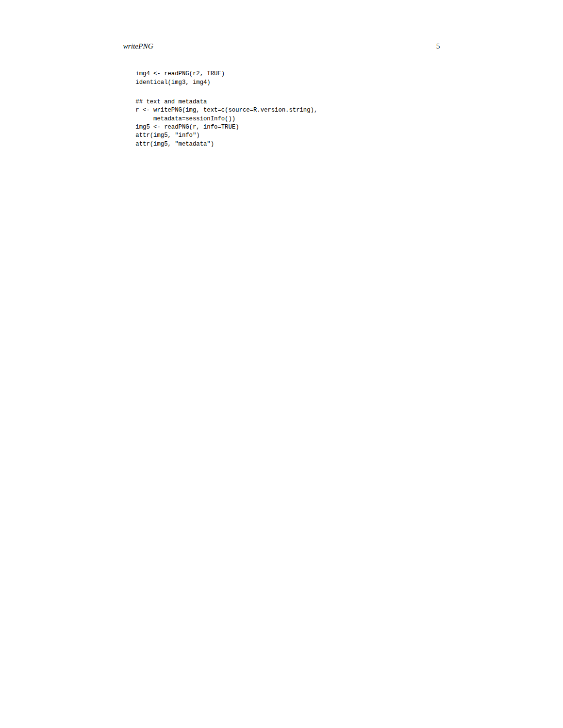writePNG 5
img4 <- readPNG(r2, TRUE)
identical(img3, img4)
## text and metadata
r <- writePNG(img, text=c(source=R.version.string),
     metadata=sessionInfo())
img5 <- readPNG(r, info=TRUE)
attr(img5, "info")
attr(img5, "metadata")